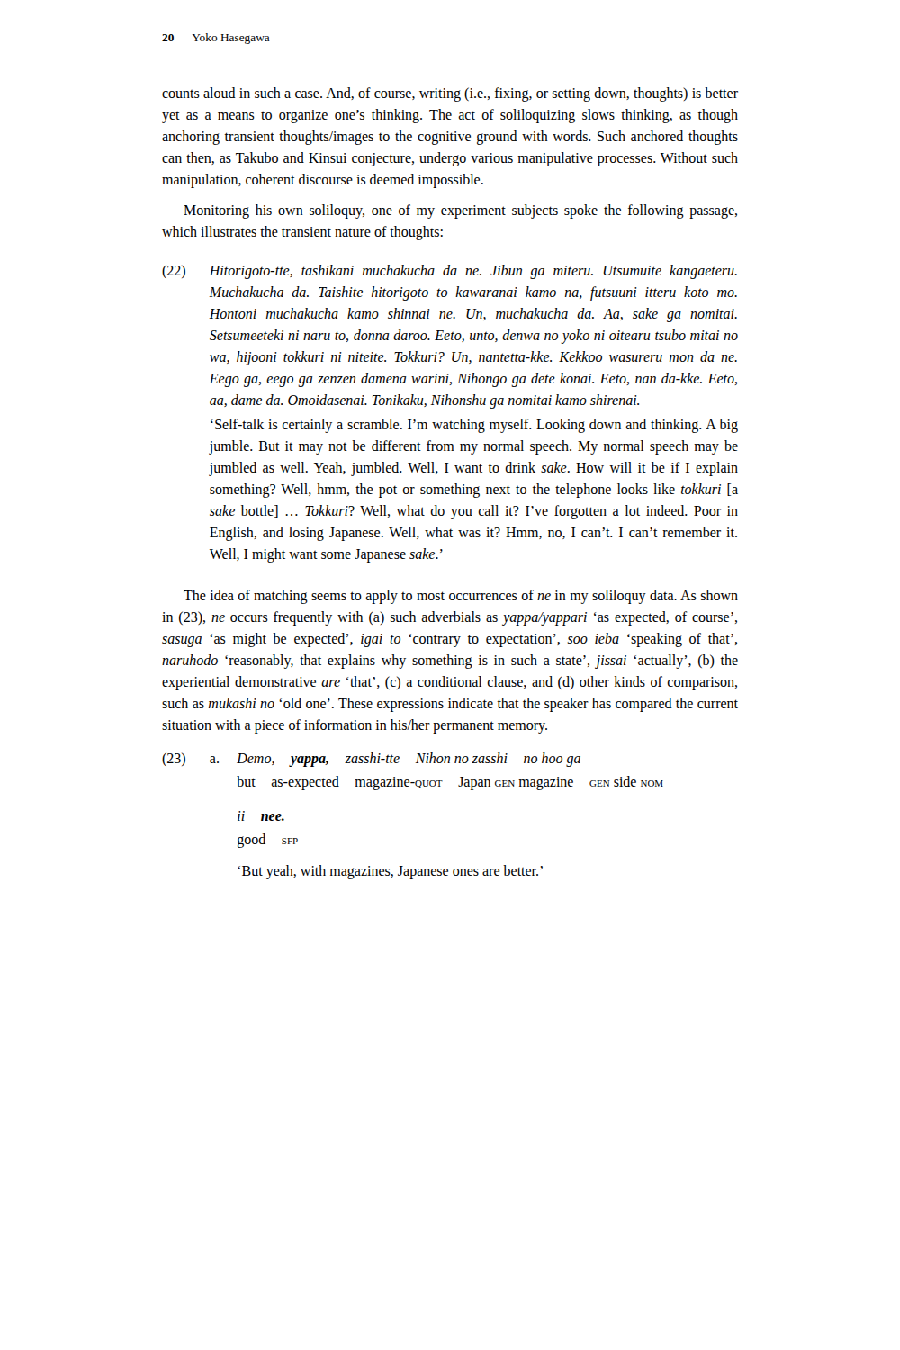20 Yoko Hasegawa
counts aloud in such a case. And, of course, writing (i.e., fixing, or setting down, thoughts) is better yet as a means to organize one’s thinking. The act of soliloquizing slows thinking, as though anchoring transient thoughts/images to the cognitive ground with words. Such anchored thoughts can then, as Takubo and Kinsui conjecture, undergo various manipulative processes. Without such manipulation, coherent discourse is deemed impossible.
Monitoring his own soliloquy, one of my experiment subjects spoke the following passage, which illustrates the transient nature of thoughts:
(22)
Hitorigoto-tte, tashikani muchakucha da ne. Jibun ga miteru. Utsumuite kangaeteru. Muchakucha da. Taishite hitorigoto to kawaranai kamo na, futsuuni itteru koto mo. Hontoni muchakucha kamo shinnai ne. Un, muchakucha da. Aa, sake ga nomitai. Setsumeeteki ni naru to, donna daroo. Eeto, unto, denwa no yoko ni oitearu tsubo mitai no wa, hijooni tokkuri ni niteite. Tokkuri? Un, nantetta-kke. Kekkoo wasureru mon da ne. Eego ga, eego ga zenzen damena warini, Nihongo ga dete konai. Eeto, nan da-kke. Eeto, aa, dame da. Omoidasenai. Tonikaku, Nihonshu ga nomitai kamo shirenai.
‘Self-talk is certainly a scramble. I’m watching myself. Looking down and thinking. A big jumble. But it may not be different from my normal speech. My normal speech may be jumbled as well. Yeah, jumbled. Well, I want to drink sake. How will it be if I explain something? Well, hmm, the pot or something next to the telephone looks like tokkuri [a sake bottle] … Tokkuri? Well, what do you call it? I’ve forgotten a lot indeed. Poor in English, and losing Japanese. Well, what was it? Hmm, no, I can’t. I can’t remember it. Well, I might want some Japanese sake.’
The idea of matching seems to apply to most occurrences of ne in my soliloquy data. As shown in (23), ne occurs frequently with (a) such adverbials as yappa/yappari ‘as expected, of course’, sasuga ‘as might be expected’, igai to ‘contrary to expectation’, soo ieba ‘speaking of that’, naruhodo ‘reasonably, that explains why something is in such a state’, jissai ‘actually’, (b) the experiential demonstrative are ‘that’, (c) a conditional clause, and (d) other kinds of comparison, such as mukashi no ‘old one’. These expressions indicate that the speaker has compared the current situation with a piece of information in his/her permanent memory.
(23)
a.
Demo, yappa, zasshi-tte Nihon no zasshi no hoo ga
but as-expected magazine-quot Japan gen magazine gen side nom
ii nee.
good sfp
‘But yeah, with magazines, Japanese ones are better.’